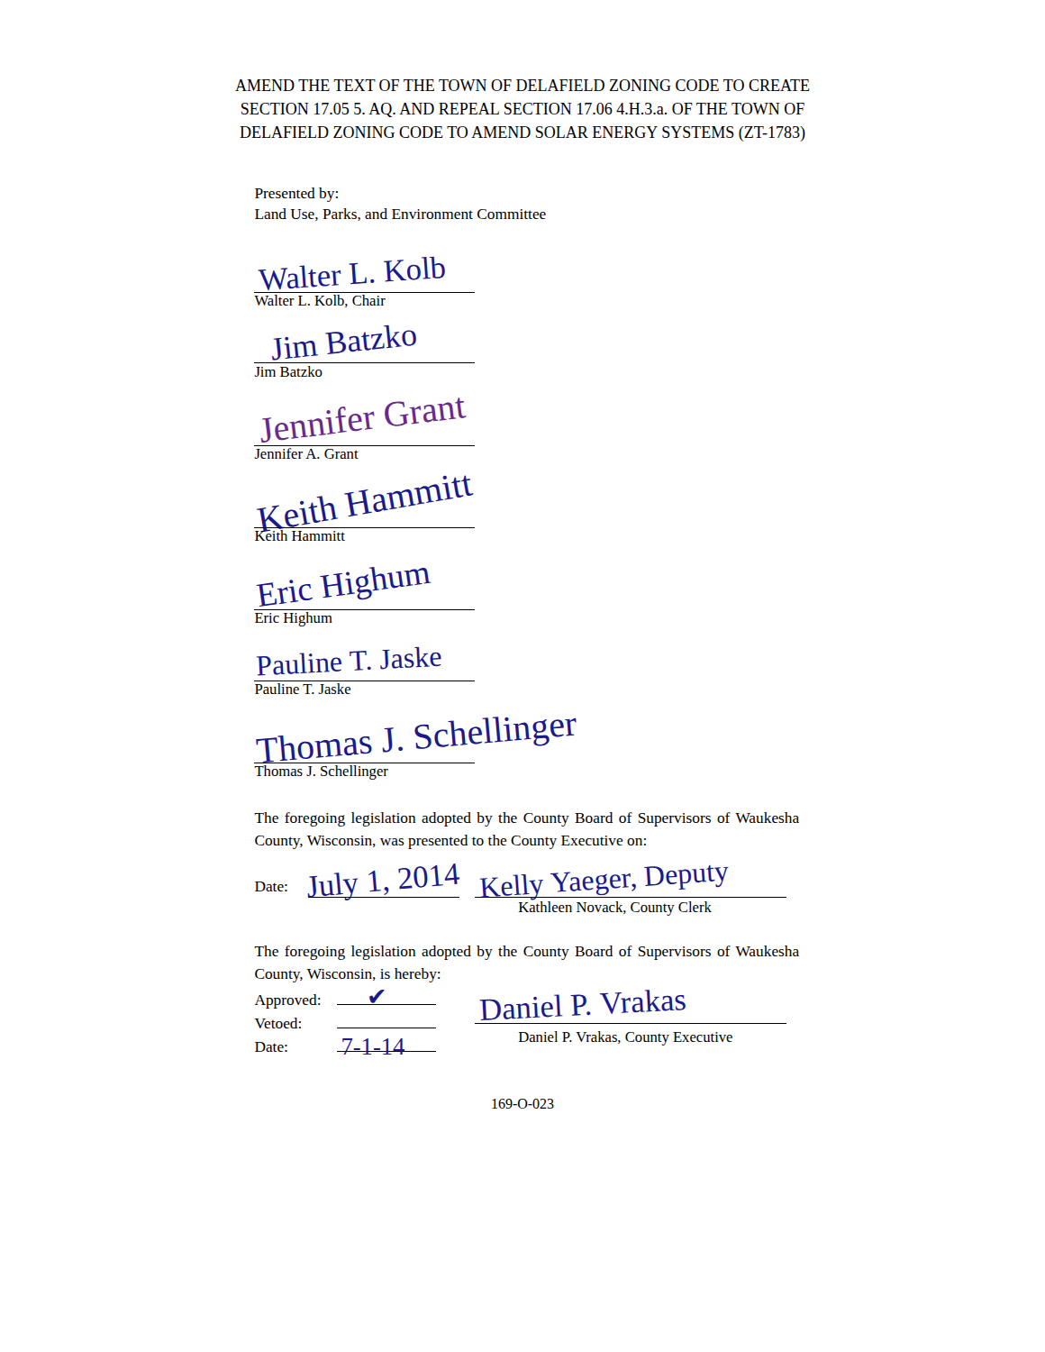AMEND THE TEXT OF THE TOWN OF DELAFIELD ZONING CODE TO CREATE
SECTION 17.05 5. AQ. AND REPEAL SECTION 17.06 4.H.3.a. OF THE TOWN OF
DELAFIELD ZONING CODE TO AMEND SOLAR ENERGY SYSTEMS (ZT-1783)
Presented by:
Land Use, Parks, and Environment Committee
Walter L. Kolb
Walter L. Kolb, Chair
Jim Batzko
Jim Batzko
Jennifer Grant
Jennifer A. Grant
Keith Hammitt
Keith Hammitt
Eric Highum
Eric Highum
Pauline T. Jaske
Pauline T. Jaske
Thomas J. Schellinger
Thomas J. Schellinger
The foregoing legislation adopted by the County Board of Supervisors of Waukesha County, Wisconsin, was presented to the County Executive on:
Date: July 1, 2014
Kelly Yaeger, Deputy
Kathleen Novack, County Clerk
The foregoing legislation adopted by the County Board of Supervisors of Waukesha County, Wisconsin, is hereby:
Approved:✔
Vetoed:
Date: 7-1-14
Daniel P. Vrakas
Daniel P. Vrakas, County Executive
169-O-023